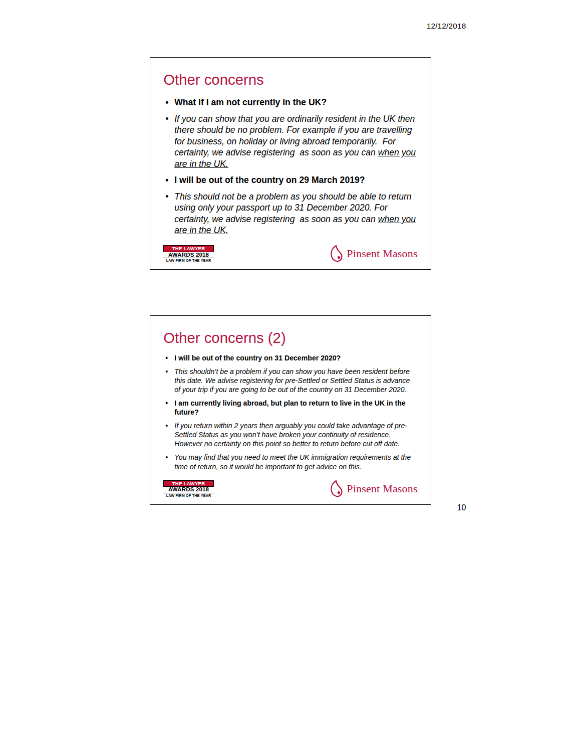12/12/2018
Other concerns
What if I am not currently in the UK?
If you can show that you are ordinarily resident in the UK then there should be no problem. For example if you are travelling for business, on holiday or living abroad temporarily. For certainty, we advise registering as soon as you can when you are in the UK.
I will be out of the country on 29 March 2019?
This should not be a problem as you should be able to return using only your passport up to 31 December 2020. For certainty, we advise registering as soon as you can when you are in the UK.
THE LAWYER
AWARDS 2018
LAW FIRM OF THE YEAR
Pinsent Masons
Other concerns (2)
I will be out of the country on 31 December 2020?
This shouldn’t be a problem if you can show you have been resident before this date. We advise registering for pre-Settled or Settled Status is advance of your trip if you are going to be out of the country on 31 December 2020.
I am currently living abroad, but plan to return to live in the UK in the future?
If you return within 2 years then arguably you could take advantage of pre-Settled Status as you won’t have broken your continuity of residence. However no certainty on this point so better to return before cut off date.
You may find that you need to meet the UK immigration requirements at the time of return, so it would be important to get advice on this.
THE LAWYER
AWARDS 2018
LAW FIRM OF THE YEAR
Pinsent Masons
10